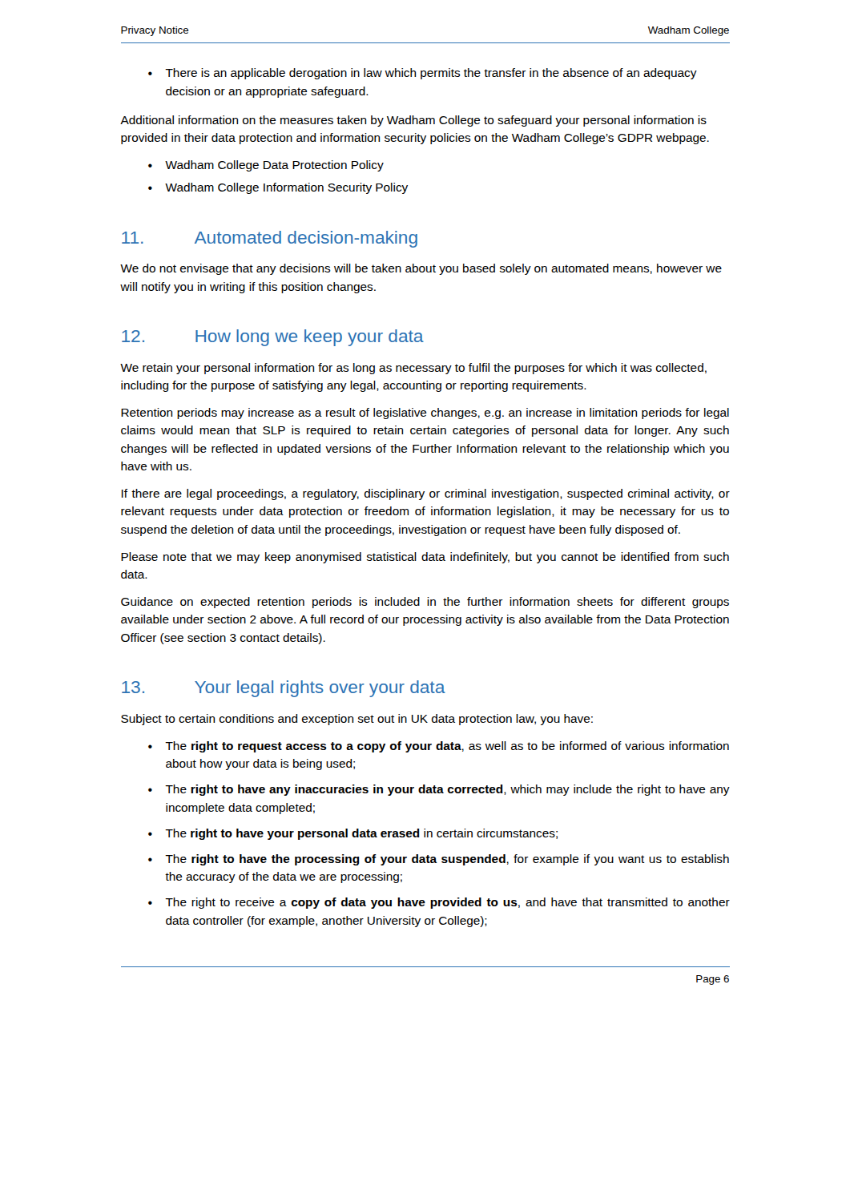Privacy Notice
Wadham College
There is an applicable derogation in law which permits the transfer in the absence of an adequacy decision or an appropriate safeguard.
Additional information on the measures taken by Wadham College to safeguard your personal information is provided in their data protection and information security policies on the Wadham College’s GDPR webpage.
Wadham College Data Protection Policy
Wadham College Information Security Policy
11. Automated decision-making
We do not envisage that any decisions will be taken about you based solely on automated means, however we will notify you in writing if this position changes.
12. How long we keep your data
We retain your personal information for as long as necessary to fulfil the purposes for which it was collected, including for the purpose of satisfying any legal, accounting or reporting requirements.
Retention periods may increase as a result of legislative changes, e.g. an increase in limitation periods for legal claims would mean that SLP is required to retain certain categories of personal data for longer. Any such changes will be reflected in updated versions of the Further Information relevant to the relationship which you have with us.
If there are legal proceedings, a regulatory, disciplinary or criminal investigation, suspected criminal activity, or relevant requests under data protection or freedom of information legislation, it may be necessary for us to suspend the deletion of data until the proceedings, investigation or request have been fully disposed of.
Please note that we may keep anonymised statistical data indefinitely, but you cannot be identified from such data.
Guidance on expected retention periods is included in the further information sheets for different groups available under section 2 above. A full record of our processing activity is also available from the Data Protection Officer (see section 3 contact details).
13. Your legal rights over your data
Subject to certain conditions and exception set out in UK data protection law, you have:
The right to request access to a copy of your data, as well as to be informed of various information about how your data is being used;
The right to have any inaccuracies in your data corrected, which may include the right to have any incomplete data completed;
The right to have your personal data erased in certain circumstances;
The right to have the processing of your data suspended, for example if you want us to establish the accuracy of the data we are processing;
The right to receive a copy of data you have provided to us, and have that transmitted to another data controller (for example, another University or College);
Page 6